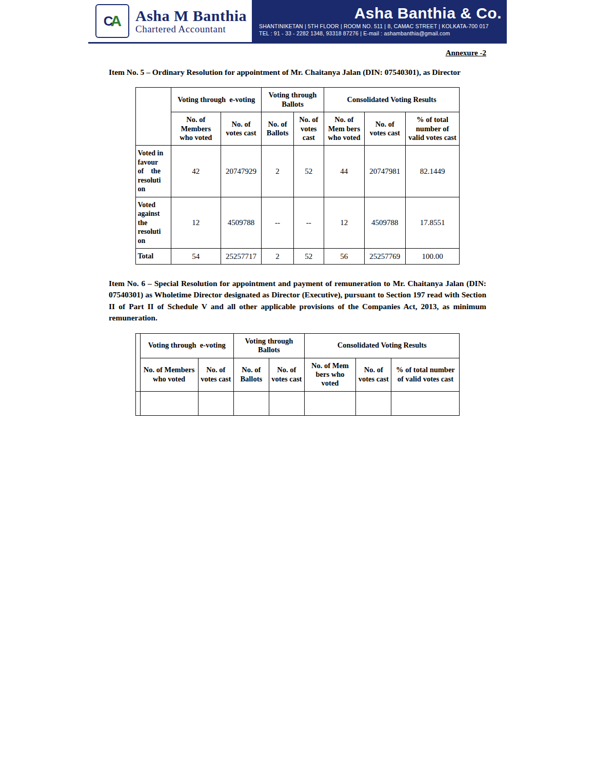CA
Asha M Banthia
Chartered Accountant
Asha Banthia & Co.
SHANTINIKETAN | 5TH FLOOR | ROOM NO. 511 | 8, CAMAC STREET | KOLKATA-700 017
TEL : 91 - 33 - 2282 1348, 93318 87276 | E-mail : ashambanthia@gmail.com
Annexure -2
Item No. 5 – Ordinary Resolution for appointment of Mr. Chaitanya Jalan (DIN: 07540301), as Director
| | Voting through e-voting | Voting through Ballots | Consolidated Voting Results |
| --- | --- | --- | --- |
| No. of Members who voted | No. of votes cast | No. of Ballots | No. of votes cast | No. of Mem bers who voted | No. of votes cast | % of total number of valid votes cast |
| Voted in favour of the resoluti on | 42 | 20747929 | 2 | 52 | 44 | 20747981 | 82.1449 |
| Voted against the resoluti on | 12 | 4509788 | -- | -- | 12 | 4509788 | 17.8551 |
| Total | 54 | 25257717 | 2 | 52 | 56 | 25257769 | 100.00 |
Item No. 6 – Special Resolution for appointment and payment of remuneration to Mr. Chaitanya Jalan (DIN: 07540301) as Wholetime Director designated as Director (Executive), pursuant to Section 197 read with Section II of Part II of Schedule V and all other applicable provisions of the Companies Act, 2013, as minimum remuneration.
| | Voting through e-voting | Voting through Ballots | Consolidated Voting Results |
| --- | --- | --- | --- |
| No. of Members who voted | No. of votes cast | No. of Ballots | No. of votes cast | No. of Mem bers who voted | No. of votes cast | % of total number of valid votes cast |